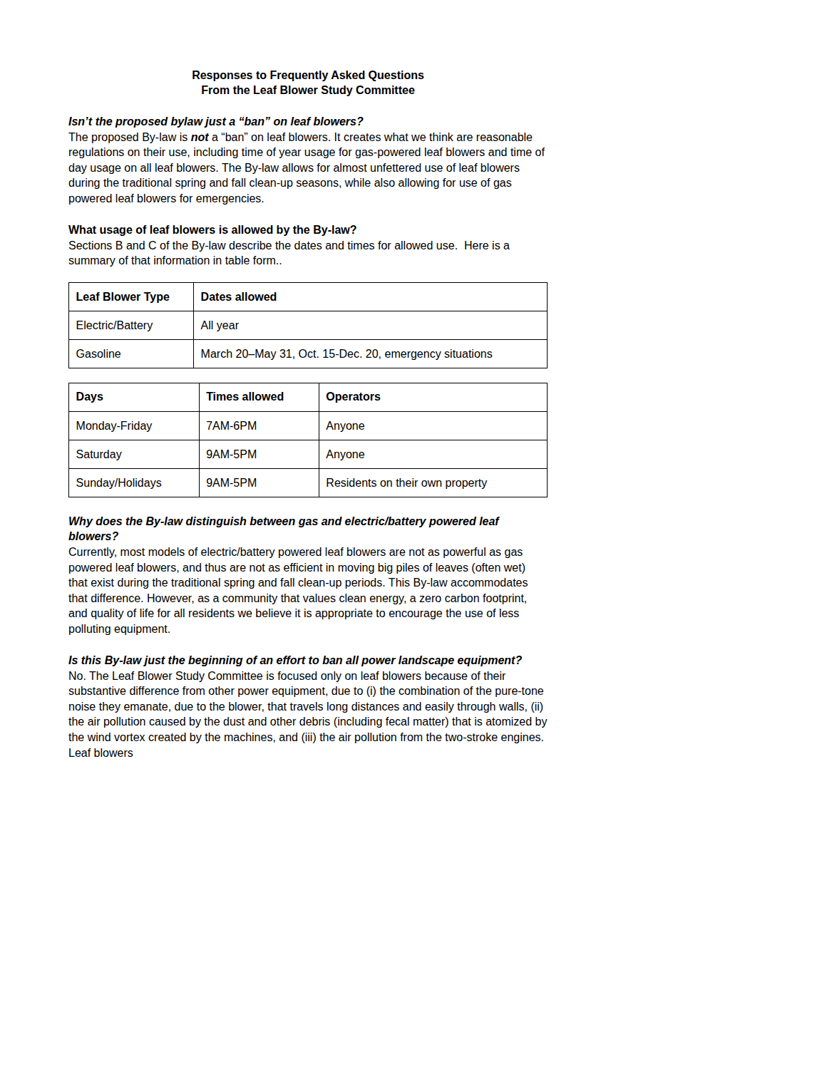Responses to Frequently Asked Questions
From the Leaf Blower Study Committee
Isn’t the proposed bylaw just a “ban” on leaf blowers?
The proposed By-law is not a “ban” on leaf blowers. It creates what we think are reasonable regulations on their use, including time of year usage for gas-powered leaf blowers and time of day usage on all leaf blowers. The By-law allows for almost unfettered use of leaf blowers during the traditional spring and fall clean-up seasons, while also allowing for use of gas powered leaf blowers for emergencies.
What usage of leaf blowers is allowed by the By-law?
Sections B and C of the By-law describe the dates and times for allowed use. Here is a summary of that information in table form..
| Leaf Blower Type | Dates allowed |
| Electric/Battery | All year |
| Gasoline | March 20–May 31, Oct. 15-Dec. 20, emergency situations |
| Days | Times allowed | Operators |
| Monday-Friday | 7AM-6PM | Anyone |
| Saturday | 9AM-5PM | Anyone |
| Sunday/Holidays | 9AM-5PM | Residents on their own property |
Why does the By-law distinguish between gas and electric/battery powered leaf blowers?
Currently, most models of electric/battery powered leaf blowers are not as powerful as gas powered leaf blowers, and thus are not as efficient in moving big piles of leaves (often wet) that exist during the traditional spring and fall clean-up periods. This By-law accommodates that difference. However, as a community that values clean energy, a zero carbon footprint, and quality of life for all residents we believe it is appropriate to encourage the use of less polluting equipment.
Is this By-law just the beginning of an effort to ban all power landscape equipment?
No. The Leaf Blower Study Committee is focused only on leaf blowers because of their substantive difference from other power equipment, due to (i) the combination of the pure-tone noise they emanate, due to the blower, that travels long distances and easily through walls, (ii) the air pollution caused by the dust and other debris (including fecal matter) that is atomized by the wind vortex created by the machines, and (iii) the air pollution from the two-stroke engines. Leaf blowers